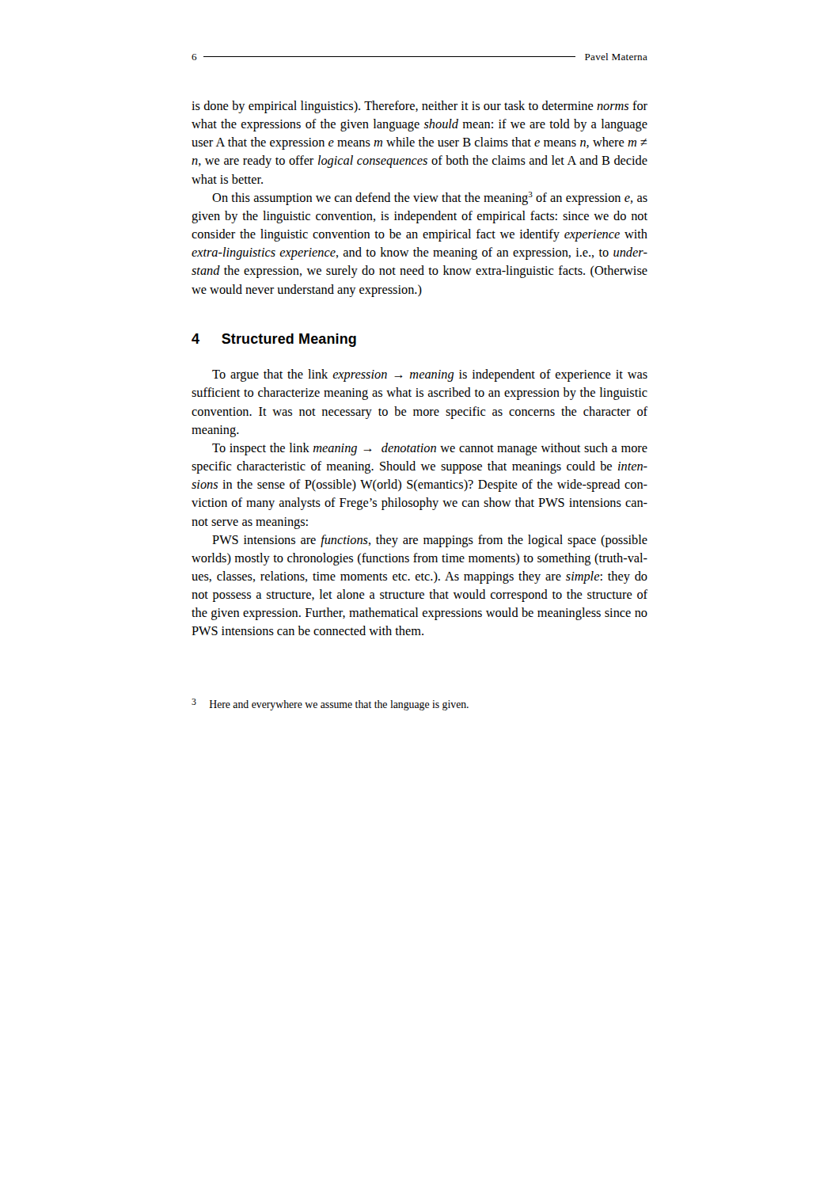6 Pavel Materna
is done by empirical linguistics). Therefore, neither it is our task to determine norms for what the expressions of the given language should mean: if we are told by a language user A that the expression e means m while the user B claims that e means n, where m ≠ n, we are ready to offer logical consequences of both the claims and let A and B decide what is better.
On this assumption we can defend the view that the meaning3 of an expression e, as given by the linguistic convention, is independent of empirical facts: since we do not consider the linguistic convention to be an empirical fact we identify experience with extra-linguistics experience, and to know the meaning of an expression, i.e., to understand the expression, we surely do not need to know extra-linguistic facts. (Otherwise we would never understand any expression.)
4 Structured Meaning
To argue that the link expression → meaning is independent of experience it was sufficient to characterize meaning as what is ascribed to an expression by the linguistic convention. It was not necessary to be more specific as concerns the character of meaning.
To inspect the link meaning → denotation we cannot manage without such a more specific characteristic of meaning. Should we suppose that meanings could be intensions in the sense of P(ossible) W(orld) S(emantics)? Despite of the wide-spread conviction of many analysts of Frege’s philosophy we can show that PWS intensions cannot serve as meanings:
PWS intensions are functions, they are mappings from the logical space (possible worlds) mostly to chronologies (functions from time moments) to something (truth-values, classes, relations, time moments etc. etc.). As mappings they are simple: they do not possess a structure, let alone a structure that would correspond to the structure of the given expression. Further, mathematical expressions would be meaningless since no PWS intensions can be connected with them.
3 Here and everywhere we assume that the language is given.